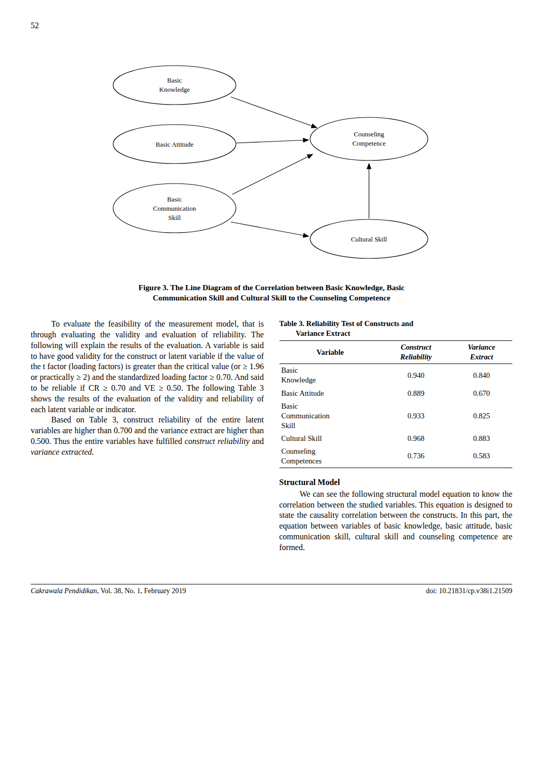52
Basic Knowledge Basic Attitude Basic Communication Skill Counseling Competence Cultural Skill
Figure 3. The Line Diagram of the Correlation between Basic Knowledge, Basic Communication Skill and Cultural Skill to the Counseling Competence
To evaluate the feasibility of the measurement model, that is through evaluating the validity and evaluation of reliability. The following will explain the results of the evaluation. A variable is said to have good validity for the construct or latent variable if the value of the t factor (loading factors) is greater than the critical value (or ≥ 1.96 or practically ≥ 2) and the standardized loading factor ≥ 0.70. And said to be reliable if CR ≥ 0.70 and VE ≥ 0.50. The following Table 3 shows the results of the evaluation of the validity and reliability of each latent variable or indicator.
Based on Table 3, construct reliability of the entire latent variables are higher than 0.700 and the variance extract are higher than 0.500. Thus the entire variables have fulfilled construct reliability and variance extracted.
Table 3. Reliability Test of Constructs and Variance Extract
| Variable | Construct Reliability | Variance Extract |
| --- | --- | --- |
| Basic Knowledge | 0.940 | 0.840 |
| Basic Attitude | 0.889 | 0.670 |
| Basic Communication Skill | 0.933 | 0.825 |
| Cultural Skill | 0.968 | 0.883 |
| Counseling Competences | 0.736 | 0.583 |
Structural Model
We can see the following structural model equation to know the correlation between the studied variables. This equation is designed to state the causality correlation between the constructs. In this part, the equation between variables of basic knowledge, basic attitude, basic communication skill, cultural skill and counseling competence are formed.
Cakrawala Pendidikan, Vol. 38, No. 1, February 2019
doi: 10.21831/cp.v38i1.21509